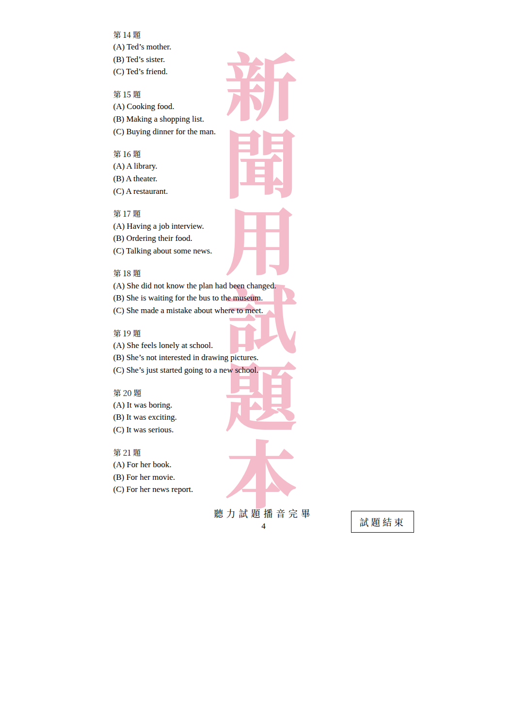新 聞 用 試 題 本
第 14 題
(A) Ted’s mother.
(B) Ted’s sister.
(C) Ted’s friend.
第 15 題
(A) Cooking food.
(B) Making a shopping list.
(C) Buying dinner for the man.
第 16 題
(A) A library.
(B) A theater.
(C) A restaurant.
第 17 題
(A) Having a job interview.
(B) Ordering their food.
(C) Talking about some news.
第 18 題
(A) She did not know the plan had been changed.
(B) She is waiting for the bus to the museum.
(C) She made a mistake about where to meet.
第 19 題
(A) She feels lonely at school.
(B) She’s not interested in drawing pictures.
(C) She’s just started going to a new school.
第 20 題
(A) It was boring.
(B) It was exciting.
(C) It was serious.
第 21 題
(A) For her book.
(B) For her movie.
(C) For her news report.
聽力試題播音完畢
4
試題結束